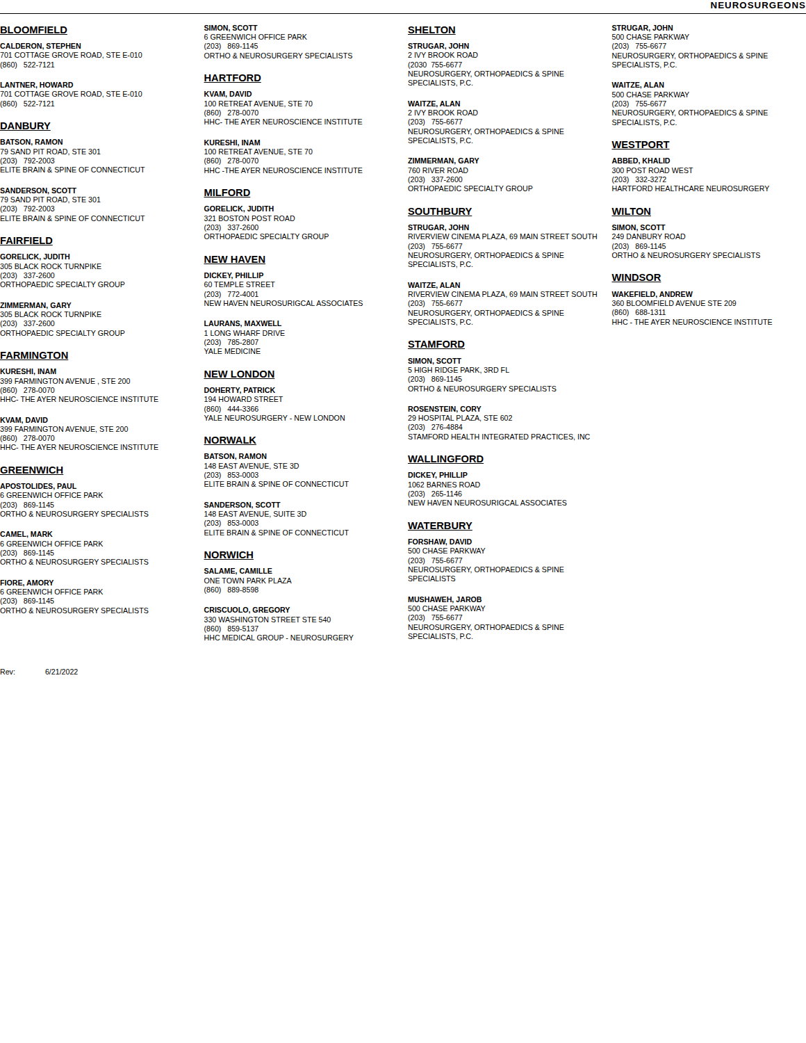NEUROSURGEONS
BLOOMFIELD
CALDERON, STEPHEN 701 COTTAGE GROVE ROAD, STE E-010 (860) 522-7121
LANTNER, HOWARD 701 COTTAGE GROVE ROAD, STE E-010 (860) 522-7121
DANBURY
BATSON, RAMON 79 SAND PIT ROAD, STE 301 (203) 792-2003 ELITE BRAIN & SPINE OF CONNECTICUT
SANDERSON, SCOTT 79 SAND PIT ROAD, STE 301 (203) 792-2003 ELITE BRAIN & SPINE OF CONNECTICUT
FAIRFIELD
GORELICK, JUDITH 305 BLACK ROCK TURNPIKE (203) 337-2600 ORTHOPAEDIC SPECIALTY GROUP
ZIMMERMAN, GARY 305 BLACK ROCK TURNPIKE (203) 337-2600 ORTHOPAEDIC SPECIALTY GROUP
FARMINGTON
KURESHI, INAM 399 FARMINGTON AVENUE , STE 200 (860) 278-0070 HHC- THE AYER NEUROSCIENCE INSTITUTE
KVAM, DAVID 399 FARMINGTON AVENUE, STE 200 (860) 278-0070 HHC- THE AYER NEUROSCIENCE INSTITUTE
GREENWICH
APOSTOLIDES, PAUL 6 GREENWICH OFFICE PARK (203) 869-1145 ORTHO & NEUROSURGERY SPECIALISTS
CAMEL, MARK 6 GREENWICH OFFICE PARK (203) 869-1145 ORTHO & NEUROSURGERY SPECIALISTS
FIORE, AMORY 6 GREENWICH OFFICE PARK (203) 869-1145 ORTHO & NEUROSURGERY SPECIALISTS
SIMON, SCOTT 6 GREENWICH OFFICE PARK (203) 869-1145 ORTHO & NEUROSURGERY SPECIALISTS
HARTFORD
KVAM, DAVID 100 RETREAT AVENUE, STE 70 (860) 278-0070 HHC- THE AYER NEUROSCIENCE INSTITUTE
KURESHI, INAM 100 RETREAT AVENUE, STE 70 (860) 278-0070 HHC -THE AYER NEUROSCIENCE INSTITUTE
MILFORD
GORELICK, JUDITH 321 BOSTON POST ROAD (203) 337-2600 ORTHOPAEDIC SPECIALTY GROUP
NEW HAVEN
DICKEY, PHILLIP 60 TEMPLE STREET (203) 772-4001 NEW HAVEN NEUROSURIGCAL ASSOCIATES
LAURANS, MAXWELL 1 LONG WHARF DRIVE (203) 785-2807 YALE MEDICINE
NEW LONDON
DOHERTY, PATRICK 194 HOWARD STREET (860) 444-3366 YALE NEUROSURGERY - NEW LONDON
NORWALK
BATSON, RAMON 148 EAST AVENUE, STE 3D (203) 853-0003 ELITE BRAIN & SPINE OF CONNECTICUT
SANDERSON, SCOTT 148 EAST AVENUE, SUITE 3D (203) 853-0003 ELITE BRAIN & SPINE OF CONNECTICUT
NORWICH
SALAME, CAMILLE ONE TOWN PARK PLAZA (860) 889-8598
CRISCUOLO, GREGORY 330 WASHINGTON STREET STE 540 (860) 859-5137 HHC MEDICAL GROUP - NEUROSURGERY
SHELTON
STRUGAR, JOHN 2 IVY BROOK ROAD (2030 755-6677 NEUROSURGERY, ORTHOPAEDICS & SPINE SPECIALISTS, P.C.
WAITZE, ALAN 2 IVY BROOK ROAD (203) 755-6677 NEUROSURGERY, ORTHOPAEDICS & SPINE SPECIALISTS, P.C.
ZIMMERMAN, GARY 760 RIVER ROAD (203) 337-2600 ORTHOPAEDIC SPECIALTY GROUP
SOUTHBURY
STRUGAR, JOHN RIVERVIEW CINEMA PLAZA, 69 MAIN STREET SOUTH (203) 755-6677 NEUROSURGERY, ORTHOPAEDICS & SPINE SPECIALISTS, P.C.
WAITZE, ALAN RIVERVIEW CINEMA PLAZA, 69 MAIN STREET SOUTH (203) 755-6677 NEUROSURGERY, ORTHOPAEDICS & SPINE SPECIALISTS, P.C.
STAMFORD
SIMON, SCOTT 5 HIGH RIDGE PARK, 3RD FL (203) 869-1145 ORTHO & NEUROSURGERY SPECIALISTS
ROSENSTEIN, CORY 29 HOSPITAL PLAZA, STE 602 (203) 276-4884 STAMFORD HEALTH INTEGRATED PRACTICES, INC
WALLINGFORD
DICKEY, PHILLIP 1062 BARNES ROAD (203) 265-1146 NEW HAVEN NEUROSURIGCAL ASSOCIATES
WATERBURY
FORSHAW, DAVID 500 CHASE PARKWAY (203) 755-6677 NEUROSURGERY, ORTHOPAEDICS & SPINE SPECIALISTS
MUSHAWEH, JAROB 500 CHASE PARKWAY (203) 755-6677 NEUROSURGERY, ORTHOPAEDICS & SPINE SPECIALISTS, P.C.
STRUGAR, JOHN 500 CHASE PARKWAY (203) 755-6677 NEUROSURGERY, ORTHOPAEDICS & SPINE SPECIALISTS, P.C.
WAITZE, ALAN 500 CHASE PARKWAY (203) 755-6677 NEUROSURGERY, ORTHOPAEDICS & SPINE SPECIALISTS, P.C.
WESTPORT
ABBED, KHALID 300 POST ROAD WEST (203) 332-3272 HARTFORD HEALTHCARE NEUROSURGERY
WILTON
SIMON, SCOTT 249 DANBURY ROAD (203) 869-1145 ORTHO & NEUROSURGERY SPECIALISTS
WINDSOR
WAKEFIELD, ANDREW 360 BLOOMFIELD AVENUE STE 209 (860) 688-1311 HHC - THE AYER NEUROSCIENCE INSTITUTE
Rev: 6/21/2022